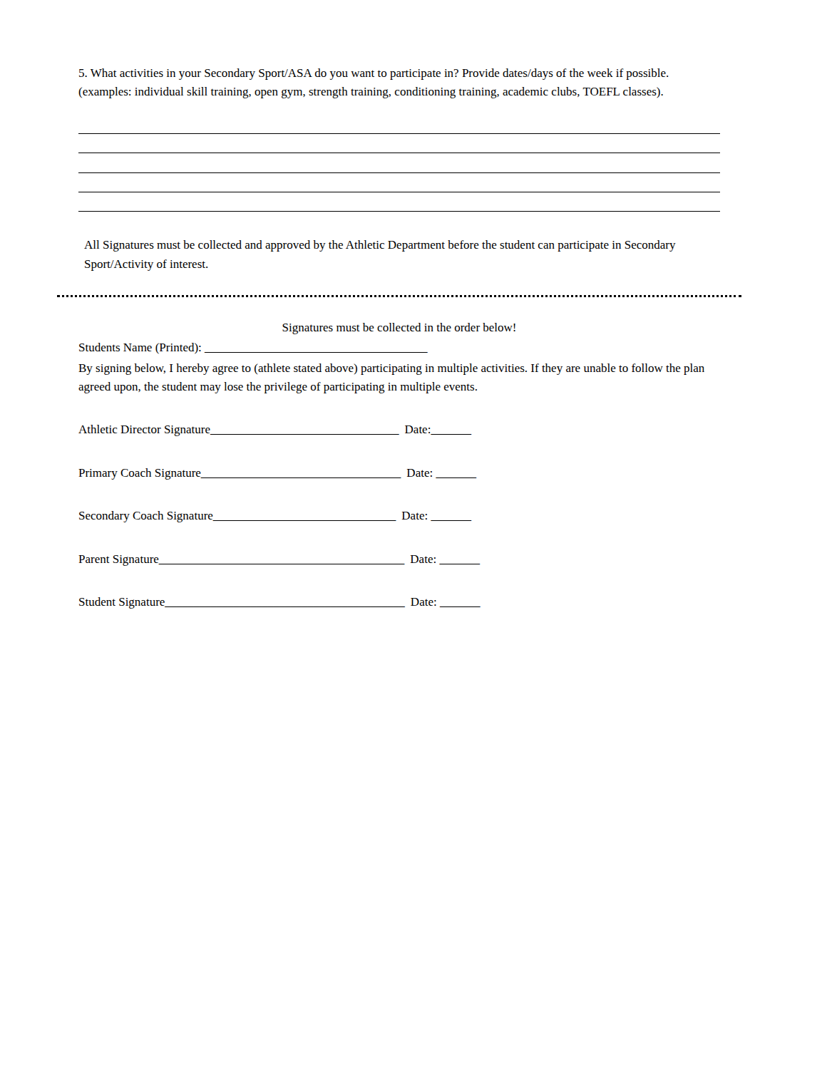5. What activities in your Secondary Sport/ASA do you want to participate in? Provide dates/days of the week if possible. (examples: individual skill training, open gym, strength training, conditioning training, academic clubs, TOEFL classes).
All Signatures must be collected and approved by the Athletic Department before the student can participate in Secondary Sport/Activity of interest.
Signatures must be collected in the order below!
Students Name (Printed): _______________________________________
By signing below, I hereby agree to (athlete stated above) participating in multiple activities. If they are unable to follow the plan agreed upon, the student may lose the privilege of participating in multiple events.
Athletic Director Signature_________________________________ Date:_______
Primary Coach Signature___________________________________ Date: _______
Secondary Coach Signature________________________________ Date: _______
Parent Signature___________________________________________ Date: _______
Student Signature__________________________________________ Date: _______